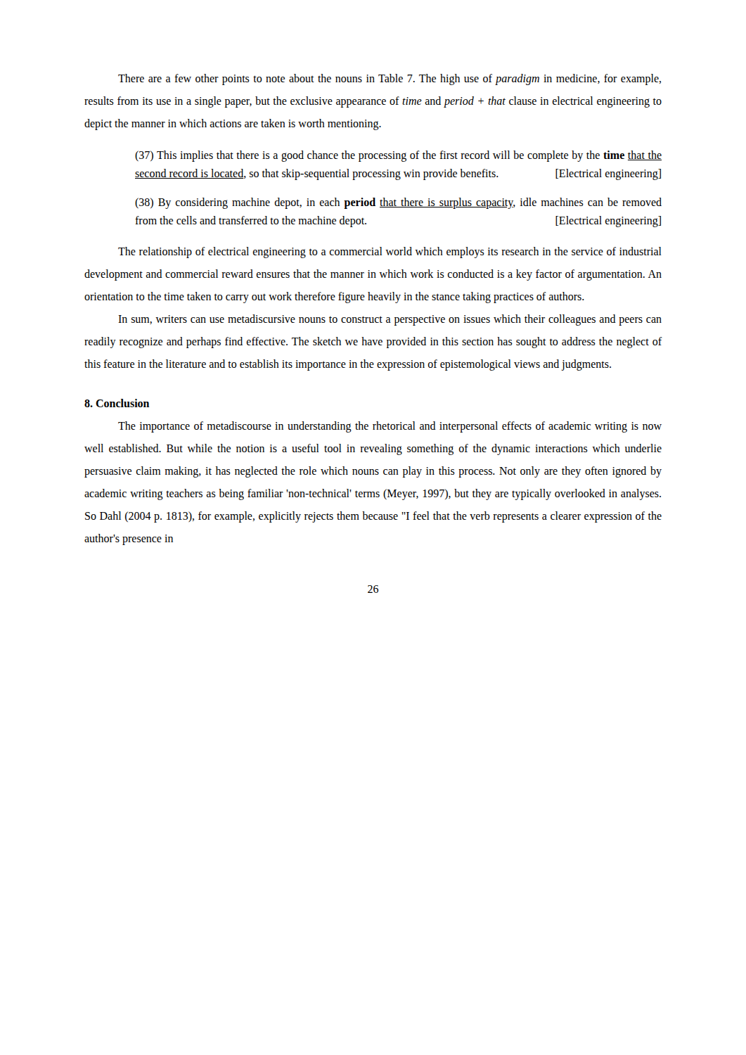There are a few other points to note about the nouns in Table 7. The high use of paradigm in medicine, for example, results from its use in a single paper, but the exclusive appearance of time and period + that clause in electrical engineering to depict the manner in which actions are taken is worth mentioning.
(37) This implies that there is a good chance the processing of the first record will be complete by the time that the second record is located, so that skip-sequential processing win provide benefits. [Electrical engineering]
(38) By considering machine depot, in each period that there is surplus capacity, idle machines can be removed from the cells and transferred to the machine depot. [Electrical engineering]
The relationship of electrical engineering to a commercial world which employs its research in the service of industrial development and commercial reward ensures that the manner in which work is conducted is a key factor of argumentation. An orientation to the time taken to carry out work therefore figure heavily in the stance taking practices of authors.
In sum, writers can use metadiscursive nouns to construct a perspective on issues which their colleagues and peers can readily recognize and perhaps find effective. The sketch we have provided in this section has sought to address the neglect of this feature in the literature and to establish its importance in the expression of epistemological views and judgments.
8. Conclusion
The importance of metadiscourse in understanding the rhetorical and interpersonal effects of academic writing is now well established. But while the notion is a useful tool in revealing something of the dynamic interactions which underlie persuasive claim making, it has neglected the role which nouns can play in this process. Not only are they often ignored by academic writing teachers as being familiar 'non-technical' terms (Meyer, 1997), but they are typically overlooked in analyses. So Dahl (2004 p. 1813), for example, explicitly rejects them because "I feel that the verb represents a clearer expression of the author's presence in
26